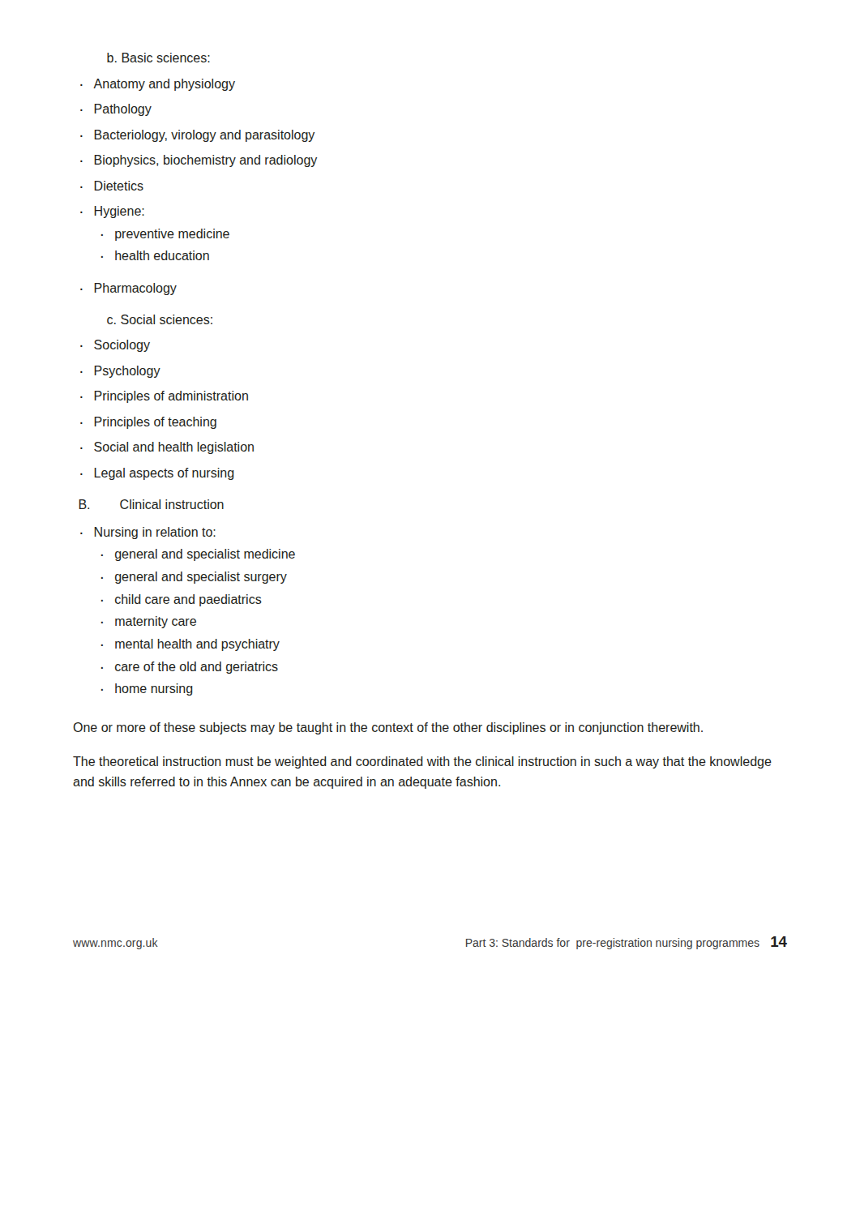b. Basic sciences:
Anatomy and physiology
Pathology
Bacteriology, virology and parasitology
Biophysics, biochemistry and radiology
Dietetics
Hygiene:
preventive medicine
health education
Pharmacology
c. Social sciences:
Sociology
Psychology
Principles of administration
Principles of teaching
Social and health legislation
Legal aspects of nursing
B. Clinical instruction
Nursing in relation to:
general and specialist medicine
general and specialist surgery
child care and paediatrics
maternity care
mental health and psychiatry
care of the old and geriatrics
home nursing
One or more of these subjects may be taught in the context of the other disciplines or in conjunction therewith.
The theoretical instruction must be weighted and coordinated with the clinical instruction in such a way that the knowledge and skills referred to in this Annex can be acquired in an adequate fashion.
www.nmc.org.uk Part 3: Standards for pre-registration nursing programmes 14